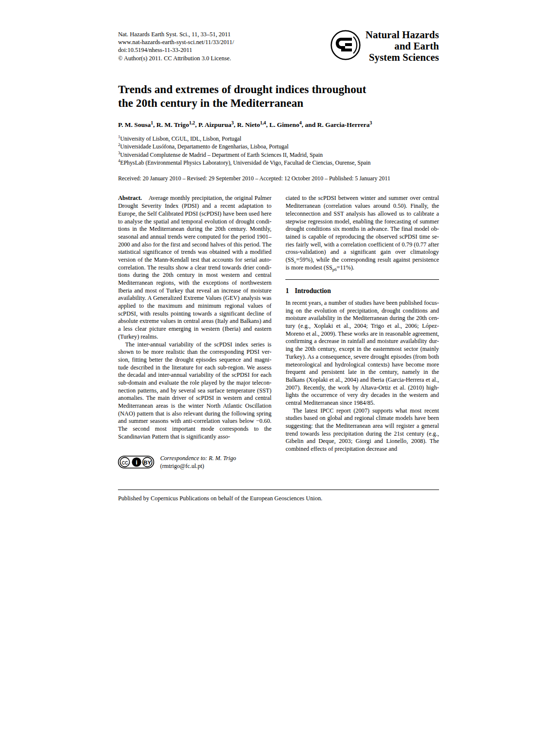Nat. Hazards Earth Syst. Sci., 11, 33–51, 2011
www.nat-hazards-earth-syst-sci.net/11/33/2011/
doi:10.5194/nhess-11-33-2011
© Author(s) 2011. CC Attribution 3.0 License.
Natural Hazards and Earth System Sciences
Trends and extremes of drought indices throughout
the 20th century in the Mediterranean
P. M. Sousa1, R. M. Trigo1,2, P. Aizpurua3, R. Nieto1,4, L. Gimeno4, and R. Garcia-Herrera3
1University of Lisbon, CGUL, IDL, Lisbon, Portugal
2Universidade Lusófona, Departamento de Engenharias, Lisboa, Portugal
3Universidad Complutense de Madrid – Department of Earth Sciences II, Madrid, Spain
4EPhysLab (Environmental Physics Laboratory), Universidad de Vigo, Facultad de Ciencias, Ourense, Spain
Received: 20 January 2010 – Revised: 29 September 2010 – Accepted: 12 October 2010 – Published: 5 January 2011
Abstract. Average monthly precipitation, the original Palmer Drought Severity Index (PDSI) and a recent adaptation to Europe, the Self Calibrated PDSI (scPDSI) have been used here to analyse the spatial and temporal evolution of drought conditions in the Mediterranean during the 20th century. Monthly, seasonal and annual trends were computed for the period 1901–2000 and also for the first and second halves of this period. The statistical significance of trends was obtained with a modified version of the Mann-Kendall test that accounts for serial auto-correlation. The results show a clear trend towards drier conditions during the 20th century in most western and central Mediterranean regions, with the exceptions of northwestern Iberia and most of Turkey that reveal an increase of moisture availability. A Generalized Extreme Values (GEV) analysis was applied to the maximum and minimum regional values of scPDSI, with results pointing towards a significant decline of absolute extreme values in central areas (Italy and Balkans) and a less clear picture emerging in western (Iberia) and eastern (Turkey) realms.
The inter-annual variability of the scPDSI index series is shown to be more realistic than the corresponding PDSI version, fitting better the drought episodes sequence and magnitude described in the literature for each sub-region. We assess the decadal and inter-annual variability of the scPDSI for each sub-domain and evaluate the role played by the major teleconnection patterns, and by several sea surface temperature (SST) anomalies. The main driver of scPDSI in western and central Mediterranean areas is the winter North Atlantic Oscillation (NAO) pattern that is also relevant during the following spring and summer seasons with anti-correlation values below −0.60. The second most important mode corresponds to the Scandinavian Pattern that is significantly asso-
cc i BY
Correspondence to: R. M. Trigo
(rmtrigo@fc.ul.pt)
ciated to the scPDSI between winter and summer over central Mediterranean (correlation values around 0.50). Finally, the teleconnection and SST analysis has allowed us to calibrate a stepwise regression model, enabling the forecasting of summer drought conditions six months in advance. The final model obtained is capable of reproducing the observed scPDSI time series fairly well, with a correlation coefficient of 0.79 (0.77 after cross-validation) and a significant gain over climatology (SSc=59%), while the corresponding result against persistence is more modest (SSp6=11%).
1 Introduction
In recent years, a number of studies have been published focusing on the evolution of precipitation, drought conditions and moisture availability in the Mediterranean during the 20th century (e.g., Xoplaki et al., 2004; Trigo et al., 2006; López-Moreno et al., 2009). These works are in reasonable agreement, confirming a decrease in rainfall and moisture availability during the 20th century, except in the easternmost sector (mainly Turkey). As a consequence, severe drought episodes (from both meteorological and hydrological contexts) have become more frequent and persistent late in the century, namely in the Balkans (Xoplaki et al., 2004) and Iberia (Garcia-Herrera et al., 2007). Recently, the work by Altava-Ortiz et al. (2010) highlights the occurrence of very dry decades in the western and central Mediterranean since 1984/85.
The latest IPCC report (2007) supports what most recent studies based on global and regional climate models have been suggesting: that the Mediterranean area will register a general trend towards less precipitation during the 21st century (e.g., Gibelin and Deque, 2003; Giorgi and Lionello, 2008). The combined effects of precipitation decrease and
Published by Copernicus Publications on behalf of the European Geosciences Union.